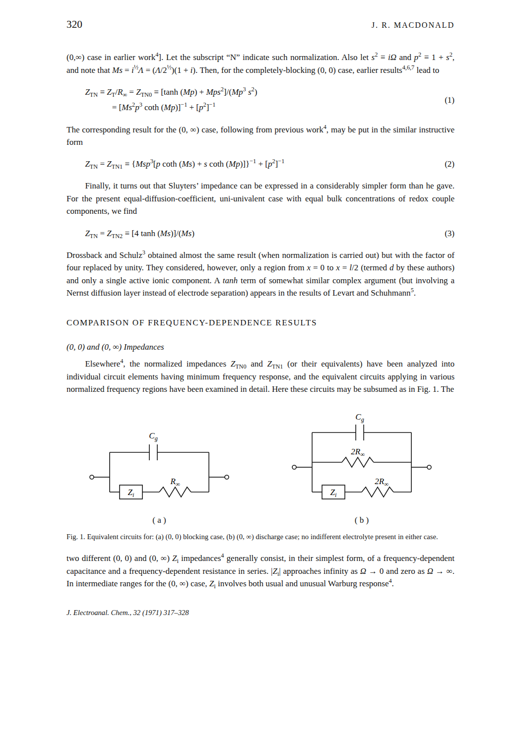320 J. R. MACDONALD
(0,∞) case in earlier work4]. Let the subscript “N” indicate such normalization. Also let s2 ≡ iΩ and p2 ≡ 1 + s2, and note that Ms = i½Λ = (Λ/2½)(1 + i). Then, for the completely-blocking (0, 0) case, earlier results4,6,7 lead to
ZTN ≡ ZT/R∞ = ZTN0 ≡ [tanh (Mp) + Mps2]/(Mp3 s2) = [Ms2p3 coth (Mp)]−1 + [p2]−1
(1)
The corresponding result for the (0, ∞) case, following from previous work4, may be put in the similar instructive form
ZTN = ZTN1 ≡ {Msp3[p coth (Ms) + s coth (Mp)]}−1 + [p2]−1
(2)
Finally, it turns out that Sluyters’ impedance can be expressed in a considerably simpler form than he gave. For the present equal-diffusion-coefficient, uni-univalent case with equal bulk concentrations of redox couple components, we find
ZTN = ZTN2 ≡ [4 tanh (Ms)]/(Ms)
(3)
Drossback and Schulz3 obtained almost the same result (when normalization is carried out) but with the factor of four replaced by unity. They considered, however, only a region from x = 0 to x = l/2 (termed d by these authors) and only a single active ionic component. A tanh term of somewhat similar complex argument (but involving a Nernst diffusion layer instead of electrode separation) appears in the results of Levart and Schuhmann5.
COMPARISON OF FREQUENCY-DEPENDENCE RESULTS
(0, 0) and (0, ∞) Impedances
Elsewhere4, the normalized impedances ZTN0 and ZTN1 (or their equivalents) have been analyzed into individual circuit elements having minimum frequency response, and the equivalent circuits applying in various normalized frequency regions have been examined in detail. Here these circuits may be subsumed as in Fig. 1. The
Cg Zi R∞
( a )
Cg 2R∞ Zi 2R∞
( b )
Fig. 1. Equivalent circuits for: (a) (0, 0) blocking case, (b) (0, ∞) discharge case; no indifferent electrolyte present in either case.
two different (0, 0) and (0, ∞) Zi impedances4 generally consist, in their simplest form, of a frequency-dependent capacitance and a frequency-dependent resistance in series. |Zi| approaches infinity as Ω → 0 and zero as Ω → ∞. In intermediate ranges for the (0, ∞) case, Zi involves both usual and unusual Warburg response4.
J. Electroanal. Chem., 32 (1971) 317–328